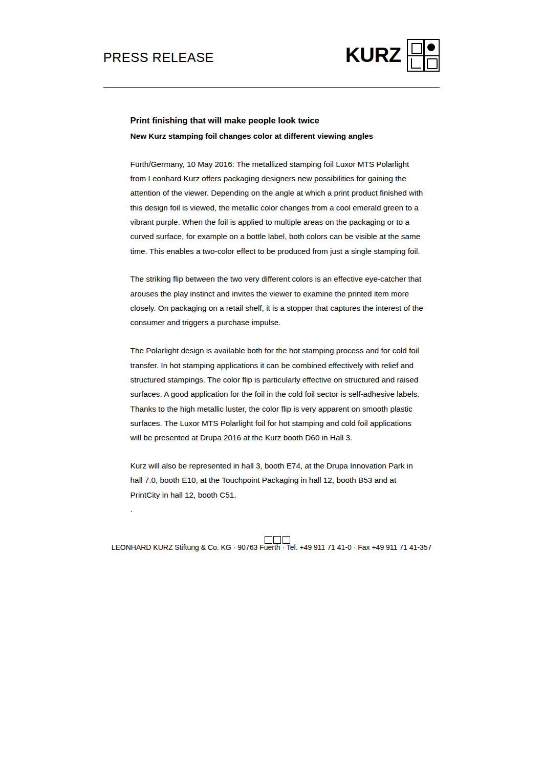PRESS RELEASE
KURZ
Print finishing that will make people look twice
New Kurz stamping foil changes color at different viewing angles
Fürth/Germany, 10 May 2016: The metallized stamping foil Luxor MTS Polarlight from Leonhard Kurz offers packaging designers new possibilities for gaining the attention of the viewer. Depending on the angle at which a print product finished with this design foil is viewed, the metallic color changes from a cool emerald green to a vibrant purple. When the foil is applied to multiple areas on the packaging or to a curved surface, for example on a bottle label, both colors can be visible at the same time. This enables a two-color effect to be produced from just a single stamping foil.
The striking flip between the two very different colors is an effective eye-catcher that arouses the play instinct and invites the viewer to examine the printed item more closely. On packaging on a retail shelf, it is a stopper that captures the interest of the consumer and triggers a purchase impulse.
The Polarlight design is available both for the hot stamping process and for cold foil transfer. In hot stamping applications it can be combined effectively with relief and structured stampings. The color flip is particularly effective on structured and raised surfaces. A good application for the foil in the cold foil sector is self-adhesive labels. Thanks to the high metallic luster, the color flip is very apparent on smooth plastic surfaces. The Luxor MTS Polarlight foil for hot stamping and cold foil applications will be presented at Drupa 2016 at the Kurz booth D60 in Hall 3.
Kurz will also be represented in hall 3, booth E74, at the Drupa Innovation Park in hall 7.0, booth E10, at the Touchpoint Packaging in hall 12, booth B53 and at PrintCity in hall 12, booth C51.
.
LEONHARD KURZ Stiftung & Co. KG · 90763 Fuerth · Tel. +49 911 71 41-0 · Fax +49 911 71 41-357